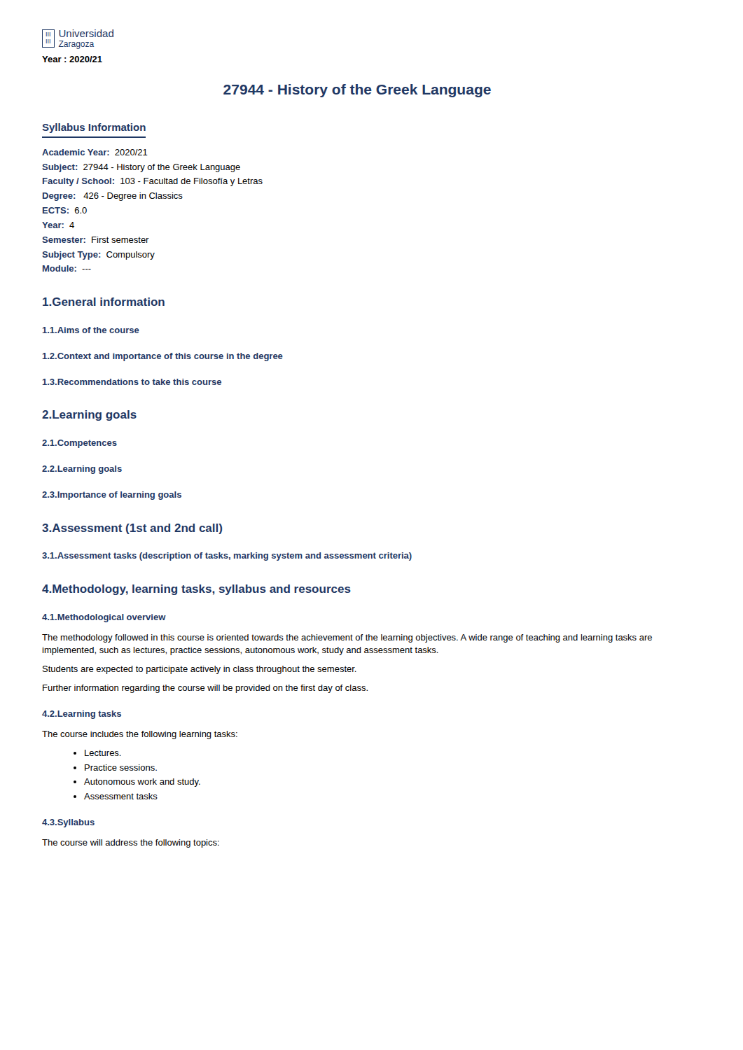III
III UniversidadZaragoza
Year : 2020/21
27944 - History of the Greek Language
Syllabus Information
Academic Year: 2020/21
Subject: 27944 - History of the Greek Language
Faculty / School: 103 - Facultad de Filosofía y Letras
Degree: 426 - Degree in Classics
ECTS: 6.0
Year: 4
Semester: First semester
Subject Type: Compulsory
Module: ---
1.General information
1.1.Aims of the course
1.2.Context and importance of this course in the degree
1.3.Recommendations to take this course
2.Learning goals
2.1.Competences
2.2.Learning goals
2.3.Importance of learning goals
3.Assessment (1st and 2nd call)
3.1.Assessment tasks (description of tasks, marking system and assessment criteria)
4.Methodology, learning tasks, syllabus and resources
4.1.Methodological overview
The methodology followed in this course is oriented towards the achievement of the learning objectives. A wide range of teaching and learning tasks are implemented, such as lectures, practice sessions, autonomous work, study and assessment tasks.
Students are expected to participate actively in class throughout the semester.
Further information regarding the course will be provided on the first day of class.
4.2.Learning tasks
The course includes the following learning tasks:
Lectures.
Practice sessions.
Autonomous work and study.
Assessment tasks
4.3.Syllabus
The course will address the following topics: